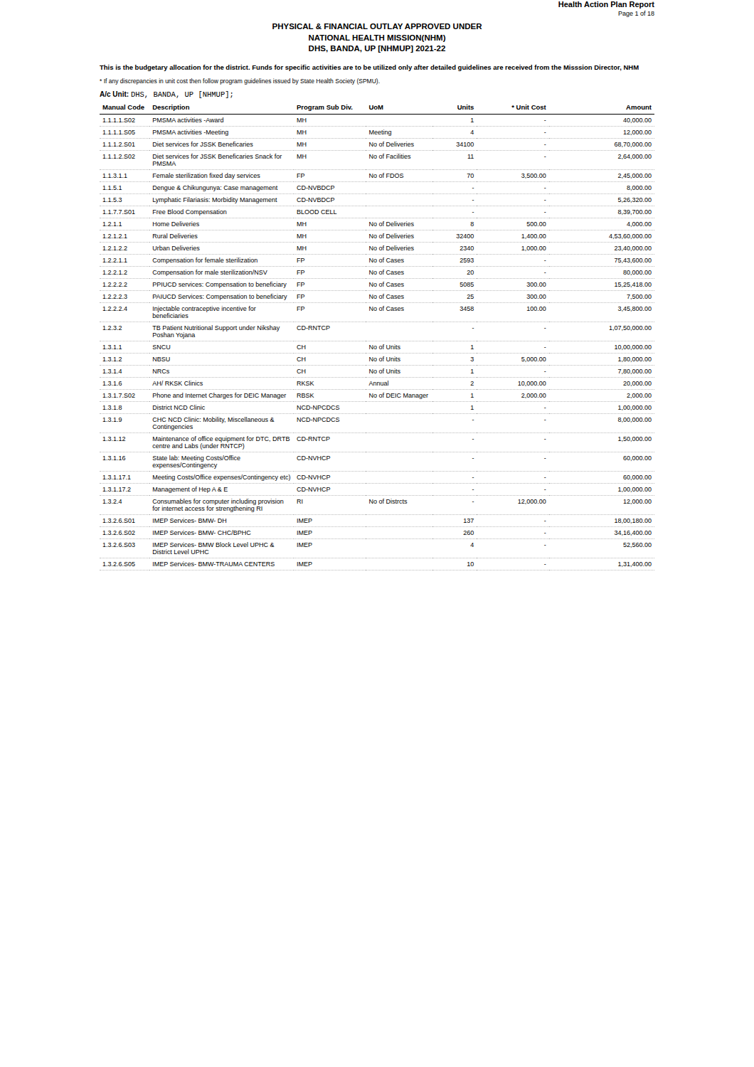Health Action Plan Report
Page 1 of 18
PHYSICAL & FINANCIAL OUTLAY APPROVED UNDER
NATIONAL HEALTH MISSION(NHM)
DHS, BANDA, UP [NHMUP] 2021-22
This is the budgetary allocation for the district. Funds for specific activities are to be utilized only after detailed guidelines are received from the Misssion Director, NHM
* If any discrepancies in unit cost then follow program guidelines issued by State Health Society (SPMU).
A/c Unit: DHS, BANDA, UP [NHMUP];
| Manual Code | Description | Program Sub Div. | UoM | Units | * Unit Cost | Amount |
| --- | --- | --- | --- | --- | --- | --- |
| 1.1.1.1.S02 | PMSMA activities -Award | MH | | 1 | - | 40,000.00 |
| 1.1.1.1.S05 | PMSMA activities -Meeting | MH | Meeting | 4 | - | 12,000.00 |
| 1.1.1.2.S01 | Diet services for JSSK Beneficaries | MH | No of Deliveries | 34100 | - | 68,70,000.00 |
| 1.1.1.2.S02 | Diet services for JSSK Beneficaries Snack for PMSMA | MH | No of Facilities | 11 | - | 2,64,000.00 |
| 1.1.3.1.1 | Female sterilization fixed day services | FP | No of FDOS | 70 | 3,500.00 | 2,45,000.00 |
| 1.1.5.1 | Dengue & Chikungunya: Case management | CD-NVBDCP | | - | - | 8,000.00 |
| 1.1.5.3 | Lymphatic Filariasis: Morbidity Management | CD-NVBDCP | | - | - | 5,26,320.00 |
| 1.1.7.7.S01 | Free Blood Compensation | BLOOD CELL | | - | - | 8,39,700.00 |
| 1.2.1.1 | Home Deliveries | MH | No of Deliveries | 8 | 500.00 | 4,000.00 |
| 1.2.1.2.1 | Rural Deliveries | MH | No of Deliveries | 32400 | 1,400.00 | 4,53,60,000.00 |
| 1.2.1.2.2 | Urban Deliveries | MH | No of Deliveries | 2340 | 1,000.00 | 23,40,000.00 |
| 1.2.2.1.1 | Compensation for female sterilization | FP | No of Cases | 2593 | - | 75,43,600.00 |
| 1.2.2.1.2 | Compensation for male sterilization/NSV | FP | No of Cases | 20 | - | 80,000.00 |
| 1.2.2.2.2 | PPIUCD services: Compensation to beneficiary | FP | No of Cases | 5085 | 300.00 | 15,25,418.00 |
| 1.2.2.2.3 | PAIUCD Services: Compensation to beneficiary | FP | No of Cases | 25 | 300.00 | 7,500.00 |
| 1.2.2.2.4 | Injectable contraceptive incentive for beneficiaries | FP | No of Cases | 3458 | 100.00 | 3,45,800.00 |
| 1.2.3.2 | TB Patient Nutritional Support under Nikshay Poshan Yojana | CD-RNTCP | | - | - | 1,07,50,000.00 |
| 1.3.1.1 | SNCU | CH | No of Units | 1 | - | 10,00,000.00 |
| 1.3.1.2 | NBSU | CH | No of Units | 3 | 5,000.00 | 1,80,000.00 |
| 1.3.1.4 | NRCs | CH | No of Units | 1 | - | 7,80,000.00 |
| 1.3.1.6 | AH/ RKSK Clinics | RKSK | Annual | 2 | 10,000.00 | 20,000.00 |
| 1.3.1.7.S02 | Phone and Internet Charges for DEIC Manager | RBSK | No of DEIC Manager | 1 | 2,000.00 | 2,000.00 |
| 1.3.1.8 | District NCD Clinic | NCD-NPCDCS | | 1 | - | 1,00,000.00 |
| 1.3.1.9 | CHC NCD Clinic: Mobility, Miscellaneous & Contingencies | NCD-NPCDCS | | - | - | 8,00,000.00 |
| 1.3.1.12 | Maintenance of office equipment for DTC, DRTB centre and Labs (under RNTCP) | CD-RNTCP | | - | - | 1,50,000.00 |
| 1.3.1.16 | State lab: Meeting Costs/Office expenses/Contingency | CD-NVHCP | | - | - | 60,000.00 |
| 1.3.1.17.1 | Meeting Costs/Office expenses/Contingency etc) | CD-NVHCP | | - | - | 60,000.00 |
| 1.3.1.17.2 | Management of Hep A & E | CD-NVHCP | | - | - | 1,00,000.00 |
| 1.3.2.4 | Consumables for computer including provision for internet access for strengthening RI | RI | No of Distrcts | - | 12,000.00 | 12,000.00 |
| 1.3.2.6.S01 | IMEP Services- BMW- DH | IMEP | | 137 | - | 18,00,180.00 |
| 1.3.2.6.S02 | IMEP Services- BMW- CHC/BPHC | IMEP | | 260 | - | 34,16,400.00 |
| 1.3.2.6.S03 | IMEP Services- BMW Block Level UPHC & District Level UPHC | IMEP | | 4 | - | 52,560.00 |
| 1.3.2.6.S05 | IMEP Services- BMW-TRAUMA CENTERS | IMEP | | 10 | - | 1,31,400.00 |